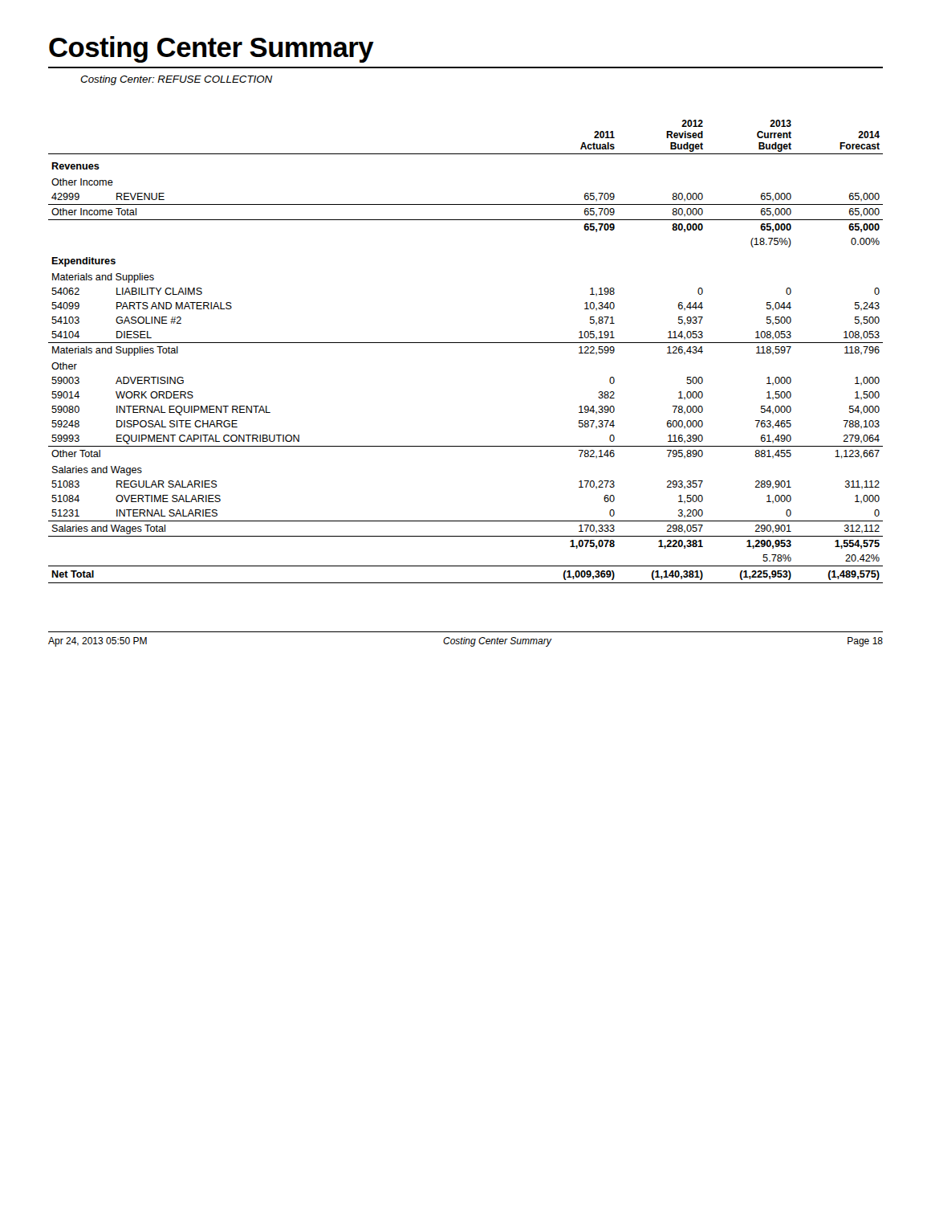Costing Center Summary
Costing Center: REFUSE COLLECTION
| | | 2011 Actuals | 2012 Revised Budget | 2013 Current Budget | 2014 Forecast |
| --- | --- | --- | --- | --- | --- |
| Revenues | | | | |
| Other Income | | | | |
| 42999 | REVENUE | 65,709 | 80,000 | 65,000 | 65,000 |
| Other Income Total | 65,709 | 80,000 | 65,000 | 65,000 |
| | 65,709 | 80,000 | 65,000 | 65,000 |
| | | | (18.75%) | 0.00% |
| Expenditures | | | | |
| Materials and Supplies | | | | |
| 54062 | LIABILITY CLAIMS | 1,198 | 0 | 0 | 0 |
| 54099 | PARTS AND MATERIALS | 10,340 | 6,444 | 5,044 | 5,243 |
| 54103 | GASOLINE #2 | 5,871 | 5,937 | 5,500 | 5,500 |
| 54104 | DIESEL | 105,191 | 114,053 | 108,053 | 108,053 |
| Materials and Supplies Total | 122,599 | 126,434 | 118,597 | 118,796 |
| Other | | | | |
| 59003 | ADVERTISING | 0 | 500 | 1,000 | 1,000 |
| 59014 | WORK ORDERS | 382 | 1,000 | 1,500 | 1,500 |
| 59080 | INTERNAL EQUIPMENT RENTAL | 194,390 | 78,000 | 54,000 | 54,000 |
| 59248 | DISPOSAL SITE CHARGE | 587,374 | 600,000 | 763,465 | 788,103 |
| 59993 | EQUIPMENT CAPITAL CONTRIBUTION | 0 | 116,390 | 61,490 | 279,064 |
| Other Total | 782,146 | 795,890 | 881,455 | 1,123,667 |
| Salaries and Wages | | | | |
| 51083 | REGULAR SALARIES | 170,273 | 293,357 | 289,901 | 311,112 |
| 51084 | OVERTIME SALARIES | 60 | 1,500 | 1,000 | 1,000 |
| 51231 | INTERNAL SALARIES | 0 | 3,200 | 0 | 0 |
| Salaries and Wages Total | 170,333 | 298,057 | 290,901 | 312,112 |
| | 1,075,078 | 1,220,381 | 1,290,953 | 1,554,575 |
| | | | 5.78% | 20.42% |
| Net Total | (1,009,369) | (1,140,381) | (1,225,953) | (1,489,575) |
Apr 24, 2013 05:50 PM Costing Center Summary Page 18